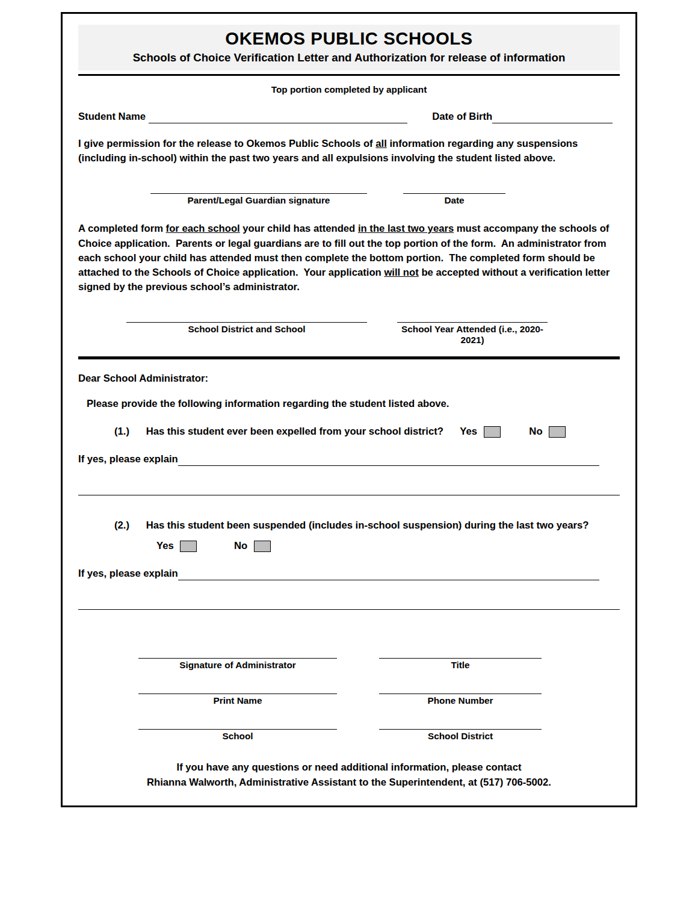OKEMOS PUBLIC SCHOOLS
Schools of Choice Verification Letter and Authorization for release of information
Top portion completed by applicant
Student Name Date of Birth
I give permission for the release to Okemos Public Schools of all information regarding any suspensions (including in-school) within the past two years and all expulsions involving the student listed above.
Parent/Legal Guardian signature
Date
A completed form for each school your child has attended in the last two years must accompany the schools of Choice application. Parents or legal guardians are to fill out the top portion of the form. An administrator from each school your child has attended must then complete the bottom portion. The completed form should be attached to the Schools of Choice application. Your application will not be accepted without a verification letter signed by the previous school’s administrator.
School District and School
School Year Attended (i.e., 2020-2021)
Dear School Administrator:
Please provide the following information regarding the student listed above.
(1.) Has this student ever been expelled from your school district? Yes No
If yes, please explain
(2.) Has this student been suspended (includes in-school suspension) during the last two years?
Yes No
If yes, please explain
Signature of Administrator
Title
Print Name
Phone Number
School
School District
If you have any questions or need additional information, please contact
Rhianna Walworth, Administrative Assistant to the Superintendent, at (517) 706-5002.